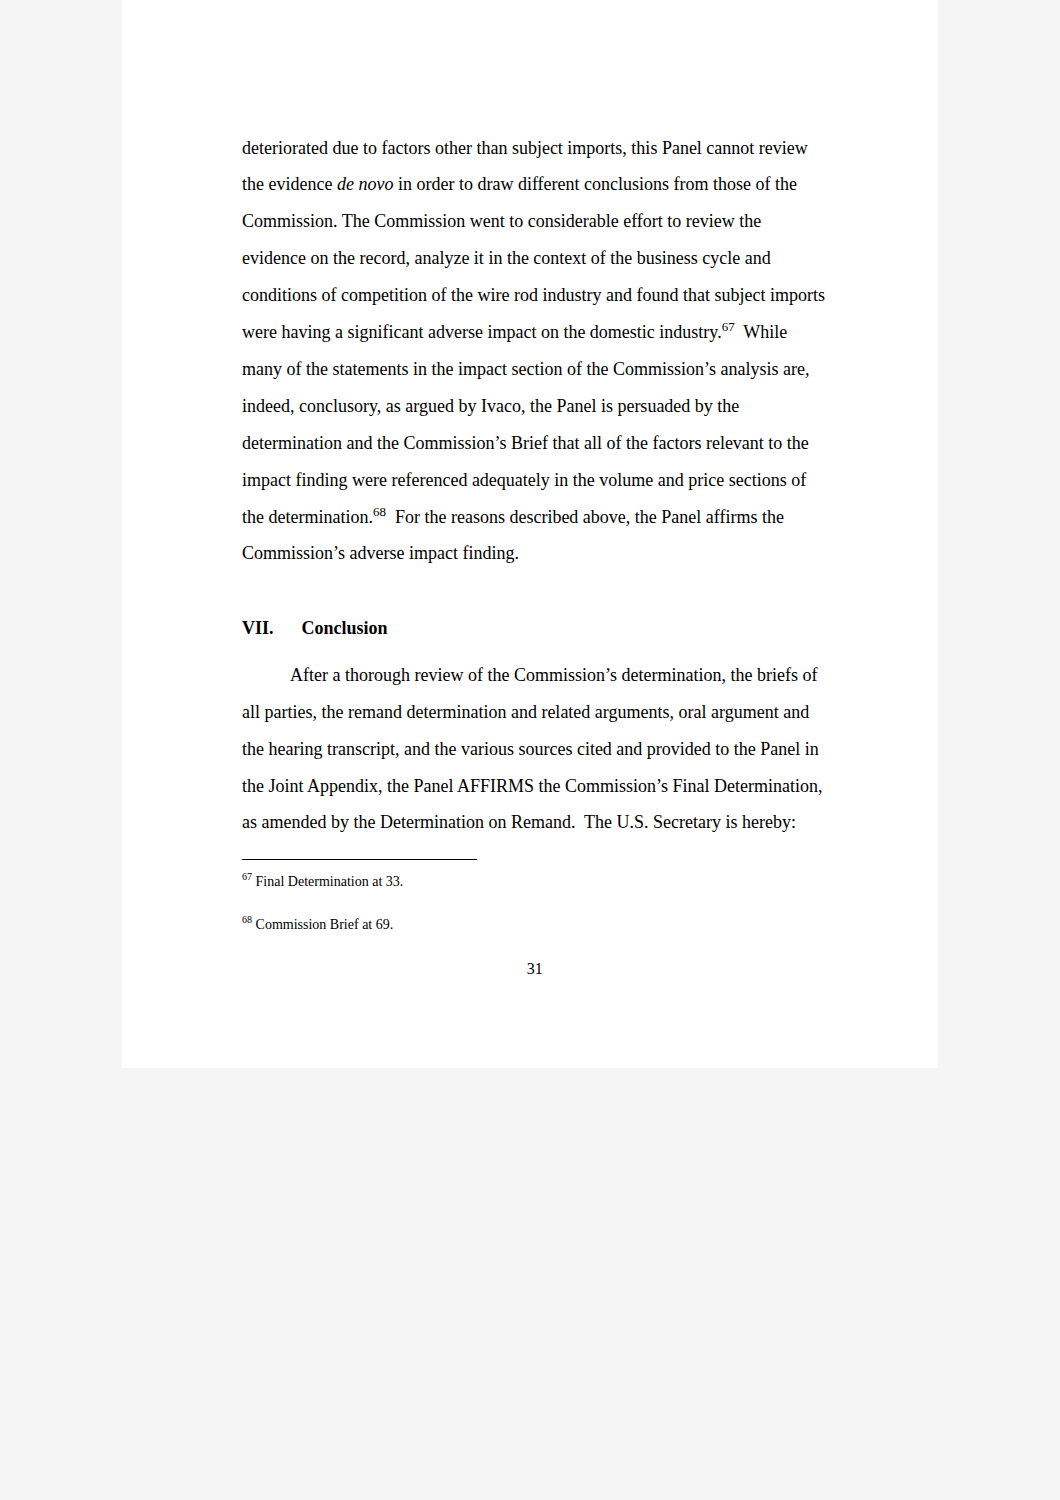deteriorated due to factors other than subject imports, this Panel cannot review the evidence de novo in order to draw different conclusions from those of the Commission. The Commission went to considerable effort to review the evidence on the record, analyze it in the context of the business cycle and conditions of competition of the wire rod industry and found that subject imports were having a significant adverse impact on the domestic industry.67 While many of the statements in the impact section of the Commission’s analysis are, indeed, conclusory, as argued by Ivaco, the Panel is persuaded by the determination and the Commission’s Brief that all of the factors relevant to the impact finding were referenced adequately in the volume and price sections of the determination.68 For the reasons described above, the Panel affirms the Commission’s adverse impact finding.
VII. Conclusion
After a thorough review of the Commission’s determination, the briefs of all parties, the remand determination and related arguments, oral argument and the hearing transcript, and the various sources cited and provided to the Panel in the Joint Appendix, the Panel AFFIRMS the Commission’s Final Determination, as amended by the Determination on Remand. The U.S. Secretary is hereby:
67 Final Determination at 33.
68 Commission Brief at 69.
31